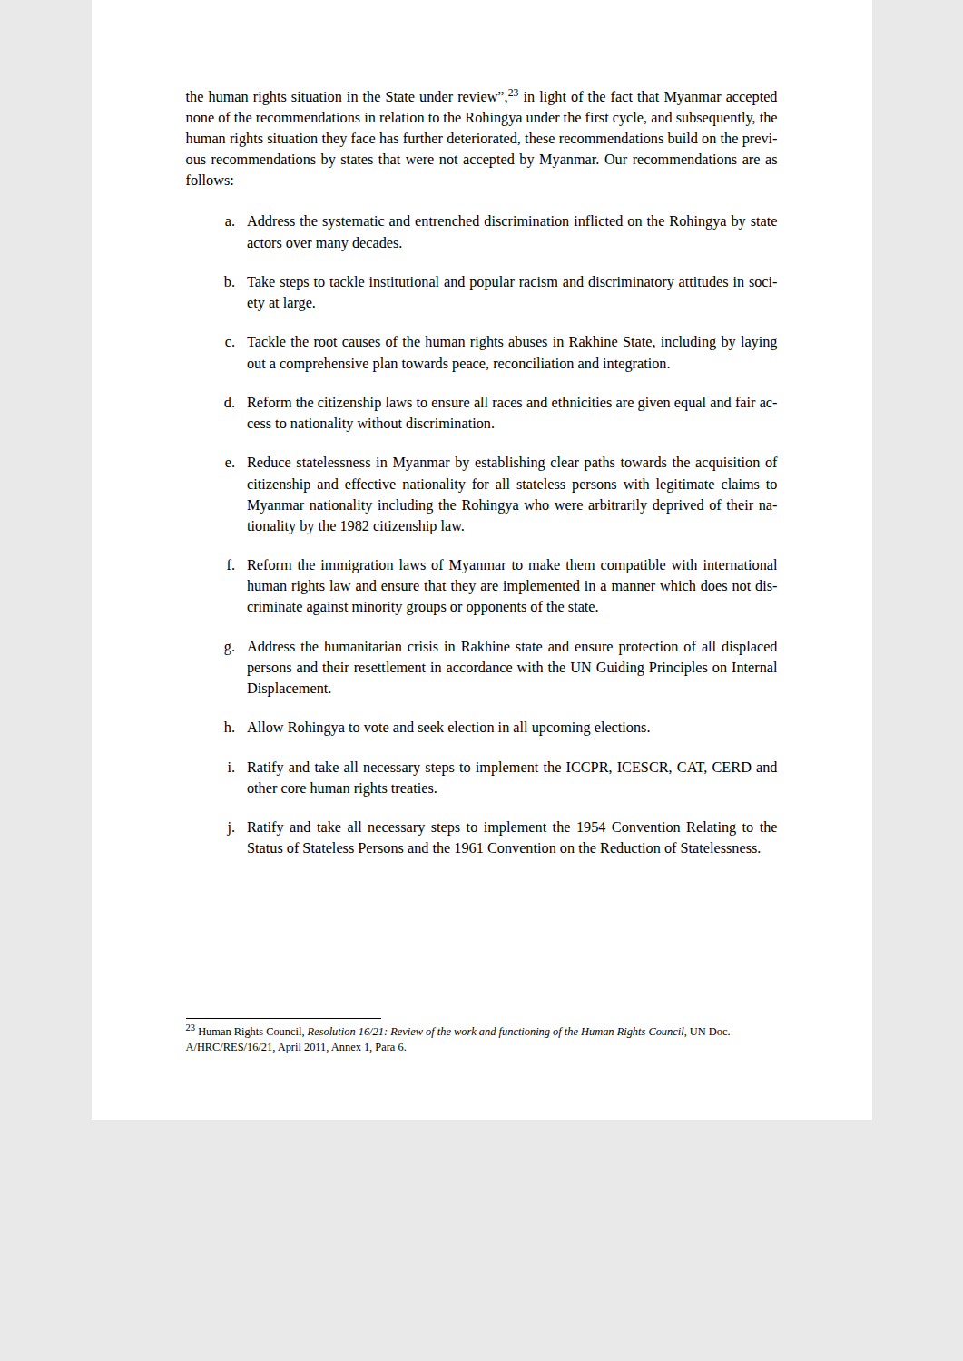the human rights situation in the State under review”,23 in light of the fact that Myanmar accepted none of the recommendations in relation to the Rohingya under the first cycle, and subsequently, the human rights situation they face has further deteriorated, these recommendations build on the previous recommendations by states that were not accepted by Myanmar. Our recommendations are as follows:
Address the systematic and entrenched discrimination inflicted on the Rohingya by state actors over many decades.
Take steps to tackle institutional and popular racism and discriminatory attitudes in society at large.
Tackle the root causes of the human rights abuses in Rakhine State, including by laying out a comprehensive plan towards peace, reconciliation and integration.
Reform the citizenship laws to ensure all races and ethnicities are given equal and fair access to nationality without discrimination.
Reduce statelessness in Myanmar by establishing clear paths towards the acquisition of citizenship and effective nationality for all stateless persons with legitimate claims to Myanmar nationality including the Rohingya who were arbitrarily deprived of their nationality by the 1982 citizenship law.
Reform the immigration laws of Myanmar to make them compatible with international human rights law and ensure that they are implemented in a manner which does not discriminate against minority groups or opponents of the state.
Address the humanitarian crisis in Rakhine state and ensure protection of all displaced persons and their resettlement in accordance with the UN Guiding Principles on Internal Displacement.
Allow Rohingya to vote and seek election in all upcoming elections.
Ratify and take all necessary steps to implement the ICCPR, ICESCR, CAT, CERD and other core human rights treaties.
Ratify and take all necessary steps to implement the 1954 Convention Relating to the Status of Stateless Persons and the 1961 Convention on the Reduction of Statelessness.
23 Human Rights Council, Resolution 16/21: Review of the work and functioning of the Human Rights Council, UN Doc. A/HRC/RES/16/21, April 2011, Annex 1, Para 6.